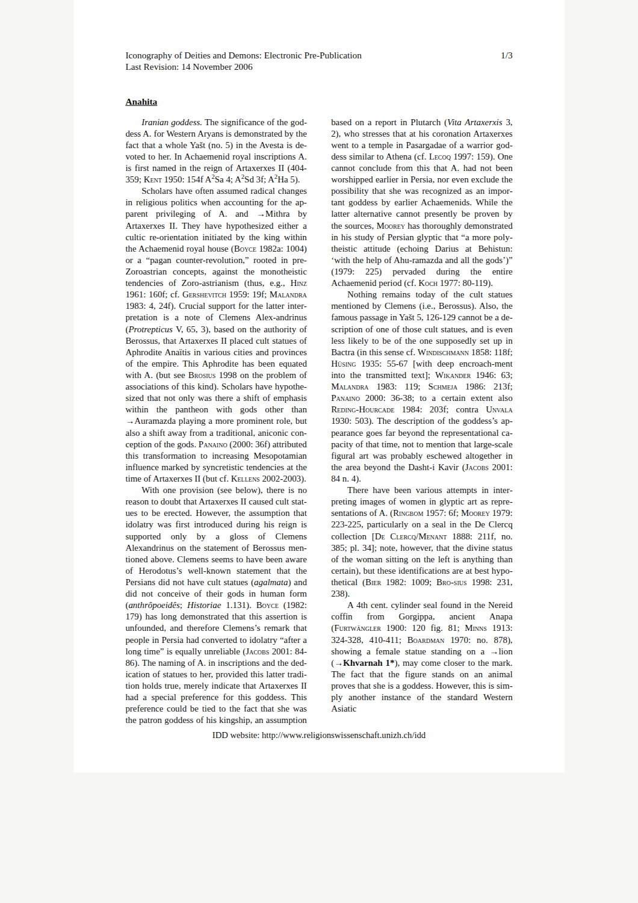Iconography of Deities and Demons: Electronic Pre-Publication 1/3
Last Revision: 14 November 2006
Anahita
Iranian goddess. The significance of the goddess A. for Western Aryans is demonstrated by the fact that a whole Yašt (no. 5) in the Avesta is devoted to her. In Achaemenid royal inscriptions A. is first named in the reign of Artaxerxes II (404-359; Kent 1950: 154f A2Sa 4; A2Sd 3f; A2Ha 5).
Scholars have often assumed radical changes in religious politics when accounting for the apparent privileging of A. and →Mithra by Artaxerxes II. They have hypothesized either a cultic re-orientation initiated by the king within the Achaemenid royal house (Boyce 1982a: 1004) or a “pagan counter-revolution,” rooted in pre-Zoroastrian concepts, against the monotheistic tendencies of Zoro-astrianism (thus, e.g., Hinz 1961: 160f; cf. Gershevitch 1959: 19f; Malandra 1983: 4, 24f). Crucial support for the latter interpretation is a note of Clemens Alex-andrinus (Protrepticus V, 65, 3), based on the authority of Berossus, that Artaxerxes II placed cult statues of Aphrodite Anaïtis in various cities and provinces of the empire. This Aphrodite has been equated with A. (but see Brosius 1998 on the problem of associations of this kind). Scholars have hypothesized that not only was there a shift of emphasis within the pantheon with gods other than →Auramazda playing a more prominent role, but also a shift away from a traditional, aniconic conception of the gods. Panaino (2000: 36f) attributed this transformation to increasing Mesopotamian influence marked by syncretistic tendencies at the time of Artaxerxes II (but cf. Kellens 2002-2003).
With one provision (see below), there is no reason to doubt that Artaxerxes II caused cult statues to be erected. However, the assumption that idolatry was first introduced during his reign is supported only by a gloss of Clemens Alexandrinus on the statement of Berossus mentioned above. Clemens seems to have been aware of Herodotus’s well-known statement that the Persians did not have cult statues (agalmata) and did not conceive of their gods in human form (anthrôpoeidês; Historiae 1.131). Boyce (1982: 179) has long demonstrated that this assertion is unfounded, and therefore Clemens’s remark that people in Persia had converted to idolatry “after a long time” is equally unreliable (Jacobs 2001: 84-86). The naming of A. in inscriptions and the dedication of statues to her, provided this latter tradition holds true, merely indicate that Artaxerxes II had a special preference for this goddess. This preference could be tied to the fact that she was the patron goddess of his kingship, an assumption based on a report in Plutarch (Vita Artaxerxis 3, 2), who stresses that at his coronation Artaxerxes went to a temple in Pasargadae of a warrior goddess similar to Athena (cf. Lecoq 1997: 159). One cannot conclude from this that A. had not been worshipped earlier in Persia, nor even exclude the possibility that she was recognized as an important goddess by earlier Achaemenids. While the latter alternative cannot presently be proven by the sources, Moorey has thoroughly demonstrated in his study of Persian glyptic that “a more polytheistic attitude (echoing Darius at Behistun: ‘with the help of Ahu-ramazda and all the gods’)” (1979: 225) pervaded during the entire Achaemenid period (cf. Koch 1977: 80-119).
Nothing remains today of the cult statues mentioned by Clemens (i.e., Berossus). Also, the famous passage in Yašt 5, 126-129 cannot be a description of one of those cult statues, and is even less likely to be of the one supposedly set up in Bactra (in this sense cf. Windischmann 1858: 118f; Hüsing 1935: 55-67 [with deep encroach-ment into the transmitted text]; Wikander 1946: 63; Malandra 1983: 119; Schmeja 1986: 213f; Panaino 2000: 36-38; to a certain extent also Reding-Hourcade 1984: 203f; contra Unvala 1930: 503). The description of the goddess’s appearance goes far beyond the representational capacity of that time, not to mention that large-scale figural art was probably eschewed altogether in the area beyond the Dasht-i Kavir (Jacobs 2001: 84 n. 4).
There have been various attempts in interpreting images of women in glyptic art as representations of A. (Ringbom 1957: 6f; Moorey 1979: 223-225, particularly on a seal in the De Clercq collection [De Clercq/Menant 1888: 211f, no. 385; pl. 34]; note, however, that the divine status of the woman sitting on the left is anything than certain), but these identifications are at best hypothetical (Bier 1982: 1009; Bro-sius 1998: 231, 238).
A 4th cent. cylinder seal found in the Nereid coffin from Gorgippa, ancient Anapa (Furtwängler 1900: 120 fig. 81; Minns 1913: 324-328, 410-411; Boardman 1970: no. 878), showing a female statue standing on a →lion (→Khvarnah 1*), may come closer to the mark. The fact that the figure stands on an animal proves that she is a goddess. However, this is simply another instance of the standard Western Asiatic
IDD website: http://www.religionswissenschaft.unizh.ch/idd